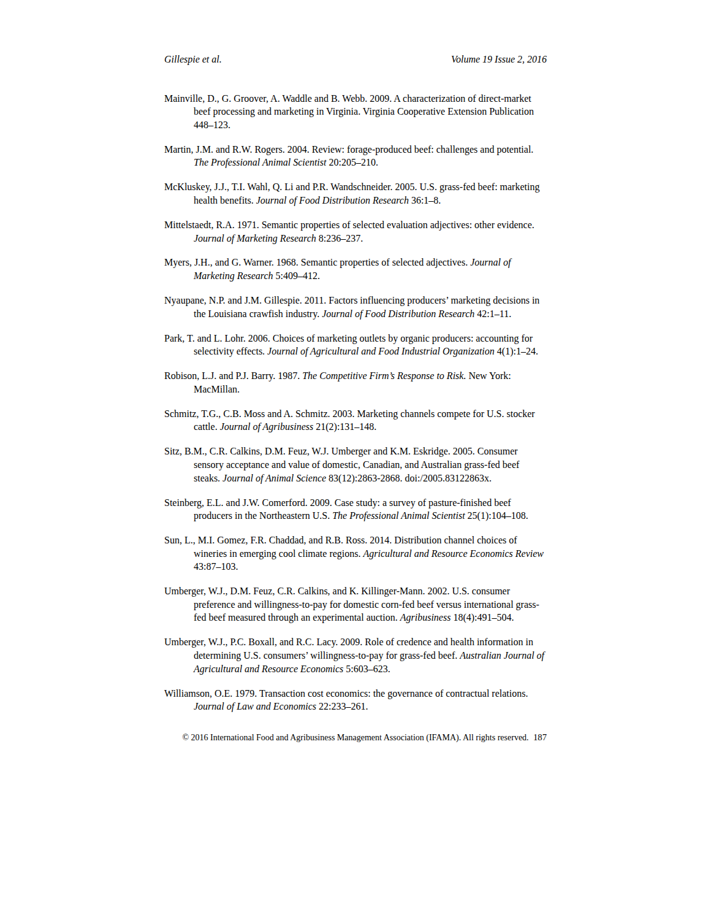Gillespie et al.
Volume 19 Issue 2, 2016
Mainville, D., G. Groover, A. Waddle and B. Webb. 2009. A characterization of direct-market beef processing and marketing in Virginia. Virginia Cooperative Extension Publication 448–123.
Martin, J.M. and R.W. Rogers. 2004. Review: forage-produced beef: challenges and potential. The Professional Animal Scientist 20:205–210.
McKluskey, J.J., T.I. Wahl, Q. Li and P.R. Wandschneider. 2005. U.S. grass-fed beef: marketing health benefits. Journal of Food Distribution Research 36:1–8.
Mittelstaedt, R.A. 1971. Semantic properties of selected evaluation adjectives: other evidence. Journal of Marketing Research 8:236–237.
Myers, J.H., and G. Warner. 1968. Semantic properties of selected adjectives. Journal of Marketing Research 5:409–412.
Nyaupane, N.P. and J.M. Gillespie. 2011. Factors influencing producers’ marketing decisions in the Louisiana crawfish industry. Journal of Food Distribution Research 42:1–11.
Park, T. and L. Lohr. 2006. Choices of marketing outlets by organic producers: accounting for selectivity effects. Journal of Agricultural and Food Industrial Organization 4(1):1–24.
Robison, L.J. and P.J. Barry. 1987. The Competitive Firm’s Response to Risk. New York: MacMillan.
Schmitz, T.G., C.B. Moss and A. Schmitz. 2003. Marketing channels compete for U.S. stocker cattle. Journal of Agribusiness 21(2):131–148.
Sitz, B.M., C.R. Calkins, D.M. Feuz, W.J. Umberger and K.M. Eskridge. 2005. Consumer sensory acceptance and value of domestic, Canadian, and Australian grass-fed beef steaks. Journal of Animal Science 83(12):2863-2868. doi:/2005.83122863x.
Steinberg, E.L. and J.W. Comerford. 2009. Case study: a survey of pasture-finished beef producers in the Northeastern U.S. The Professional Animal Scientist 25(1):104–108.
Sun, L., M.I. Gomez, F.R. Chaddad, and R.B. Ross. 2014. Distribution channel choices of wineries in emerging cool climate regions. Agricultural and Resource Economics Review 43:87–103.
Umberger, W.J., D.M. Feuz, C.R. Calkins, and K. Killinger-Mann. 2002. U.S. consumer preference and willingness-to-pay for domestic corn-fed beef versus international grass-fed beef measured through an experimental auction. Agribusiness 18(4):491–504.
Umberger, W.J., P.C. Boxall, and R.C. Lacy. 2009. Role of credence and health information in determining U.S. consumers’ willingness-to-pay for grass-fed beef. Australian Journal of Agricultural and Resource Economics 5:603–623.
Williamson, O.E. 1979. Transaction cost economics: the governance of contractual relations. Journal of Law and Economics 22:233–261.
© 2016 International Food and Agribusiness Management Association (IFAMA). All rights reserved.
187